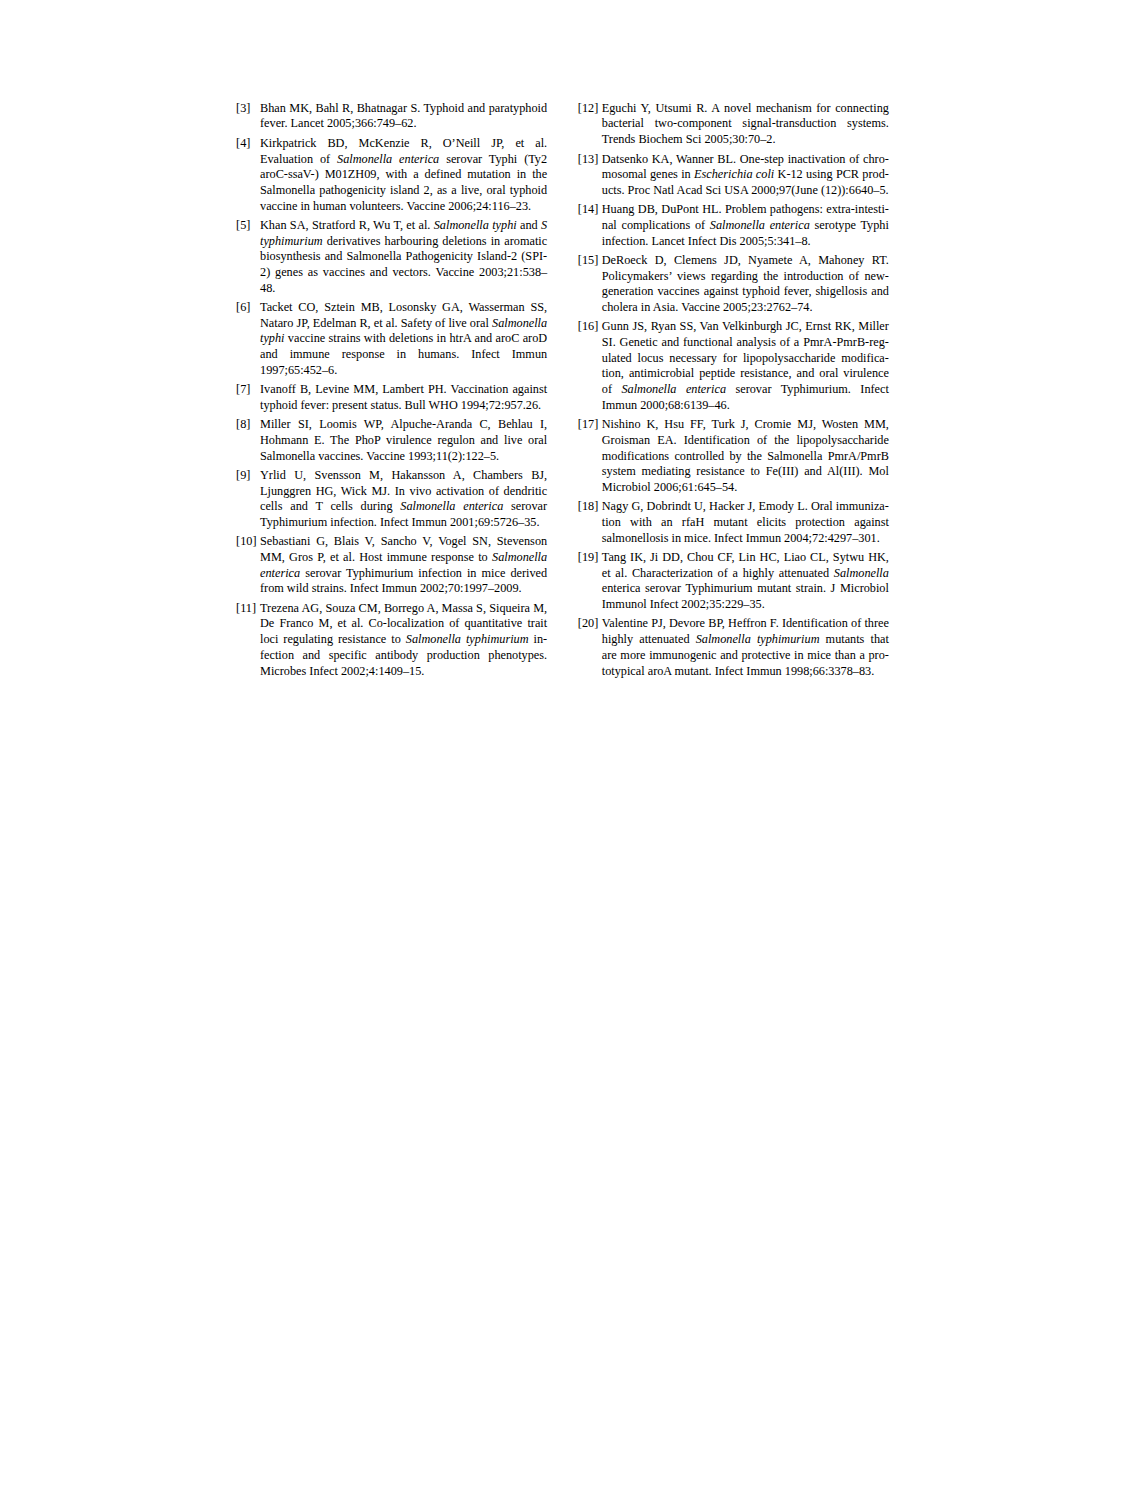[3] Bhan MK, Bahl R, Bhatnagar S. Typhoid and paratyphoid fever. Lancet 2005;366:749–62.
[4] Kirkpatrick BD, McKenzie R, O’Neill JP, et al. Evaluation of Salmonella enterica serovar Typhi (Ty2 aroC-ssaV-) M01ZH09, with a defined mutation in the Salmonella pathogenicity island 2, as a live, oral typhoid vaccine in human volunteers. Vaccine 2006;24:116–23.
[5] Khan SA, Stratford R, Wu T, et al. Salmonella typhi and S typhimurium derivatives harbouring deletions in aromatic biosynthesis and Salmonella Pathogenicity Island-2 (SPI-2) genes as vaccines and vectors. Vaccine 2003;21:538–48.
[6] Tacket CO, Sztein MB, Losonsky GA, Wasserman SS, Nataro JP, Edelman R, et al. Safety of live oral Salmonella typhi vaccine strains with deletions in htrA and aroC aroD and immune response in humans. Infect Immun 1997;65:452–6.
[7] Ivanoff B, Levine MM, Lambert PH. Vaccination against typhoid fever: present status. Bull WHO 1994;72:957.26.
[8] Miller SI, Loomis WP, Alpuche-Aranda C, Behlau I, Hohmann E. The PhoP virulence regulon and live oral Salmonella vaccines. Vaccine 1993;11(2):122–5.
[9] Yrlid U, Svensson M, Hakansson A, Chambers BJ, Ljunggren HG, Wick MJ. In vivo activation of dendritic cells and T cells during Salmonella enterica serovar Typhimurium infection. Infect Immun 2001;69:5726–35.
[10] Sebastiani G, Blais V, Sancho V, Vogel SN, Stevenson MM, Gros P, et al. Host immune response to Salmonella enterica serovar Typhimurium infection in mice derived from wild strains. Infect Immun 2002;70:1997–2009.
[11] Trezena AG, Souza CM, Borrego A, Massa S, Siqueira M, De Franco M, et al. Co-localization of quantitative trait loci regulating resistance to Salmonella typhimurium infection and specific antibody production phenotypes. Microbes Infect 2002;4:1409–15.
[12] Eguchi Y, Utsumi R. A novel mechanism for connecting bacterial two-component signal-transduction systems. Trends Biochem Sci 2005;30:70–2.
[13] Datsenko KA, Wanner BL. One-step inactivation of chromosomal genes in Escherichia coli K-12 using PCR products. Proc Natl Acad Sci USA 2000;97(June (12)):6640–5.
[14] Huang DB, DuPont HL. Problem pathogens: extra-intestinal complications of Salmonella enterica serotype Typhi infection. Lancet Infect Dis 2005;5:341–8.
[15] DeRoeck D, Clemens JD, Nyamete A, Mahoney RT. Policymakers’ views regarding the introduction of new-generation vaccines against typhoid fever, shigellosis and cholera in Asia. Vaccine 2005;23:2762–74.
[16] Gunn JS, Ryan SS, Van Velkinburgh JC, Ernst RK, Miller SI. Genetic and functional analysis of a PmrA-PmrB-regulated locus necessary for lipopolysaccharide modification, antimicrobial peptide resistance, and oral virulence of Salmonella enterica serovar Typhimurium. Infect Immun 2000;68:6139–46.
[17] Nishino K, Hsu FF, Turk J, Cromie MJ, Wosten MM, Groisman EA. Identification of the lipopolysaccharide modifications controlled by the Salmonella PmrA/PmrB system mediating resistance to Fe(III) and Al(III). Mol Microbiol 2006;61:645–54.
[18] Nagy G, Dobrindt U, Hacker J, Emody L. Oral immunization with an rfaH mutant elicits protection against salmonellosis in mice. Infect Immun 2004;72:4297–301.
[19] Tang IK, Ji DD, Chou CF, Lin HC, Liao CL, Sytwu HK, et al. Characterization of a highly attenuated Salmonella enterica serovar Typhimurium mutant strain. J Microbiol Immunol Infect 2002;35:229–35.
[20] Valentine PJ, Devore BP, Heffron F. Identification of three highly attenuated Salmonella typhimurium mutants that are more immunogenic and protective in mice than a prototypical aroA mutant. Infect Immun 1998;66:3378–83.